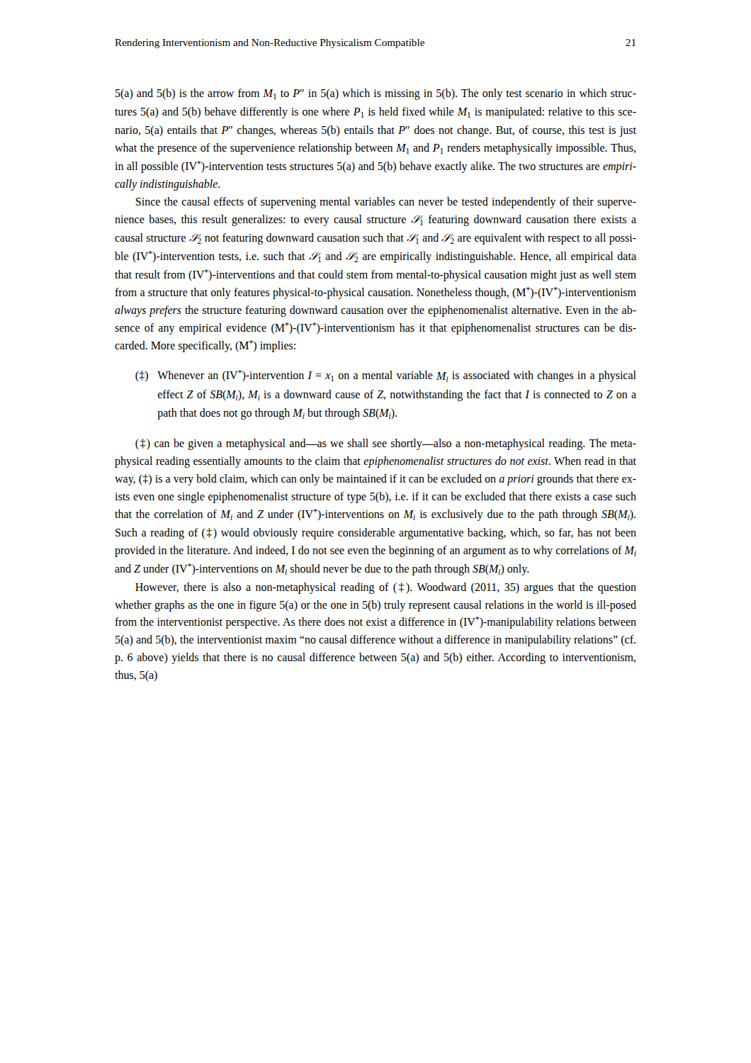Rendering Interventionism and Non-Reductive Physicalism Compatible 21
5(a) and 5(b) is the arrow from M1 to P″ in 5(a) which is missing in 5(b). The only test scenario in which structures 5(a) and 5(b) behave differently is one where P1 is held fixed while M1 is manipulated: relative to this scenario, 5(a) entails that P″ changes, whereas 5(b) entails that P″ does not change. But, of course, this test is just what the presence of the supervenience relationship between M1 and P1 renders metaphysically impossible. Thus, in all possible (IV*)-intervention tests structures 5(a) and 5(b) behave exactly alike. The two structures are empirically indistinguishable.
Since the causal effects of supervening mental variables can never be tested independently of their supervenience bases, this result generalizes: to every causal structure 𝒮1 featuring downward causation there exists a causal structure 𝒮2 not featuring downward causation such that 𝒮1 and 𝒮2 are equivalent with respect to all possible (IV*)-intervention tests, i.e. such that 𝒮1 and 𝒮2 are empirically indistinguishable. Hence, all empirical data that result from (IV*)-interventions and that could stem from mental-to-physical causation might just as well stem from a structure that only features physical-to-physical causation. Nonetheless though, (M*)-(IV*)-interventionism always prefers the structure featuring downward causation over the epiphenomenalist alternative. Even in the absence of any empirical evidence (M*)-(IV*)-interventionism has it that epiphenomenalist structures can be discarded. More specifically, (M*) implies:
(‡) Whenever an (IV*)-intervention I = x1 on a mental variable Mi is associated with changes in a physical effect Z of SB(Mi), Mi is a downward cause of Z, notwithstanding the fact that I is connected to Z on a path that does not go through Mi but through SB(Mi).
(‡) can be given a metaphysical and—as we shall see shortly—also a non-metaphysical reading. The metaphysical reading essentially amounts to the claim that epiphenomenalist structures do not exist. When read in that way, (‡) is a very bold claim, which can only be maintained if it can be excluded on a priori grounds that there exists even one single epiphenomenalist structure of type 5(b), i.e. if it can be excluded that there exists a case such that the correlation of Mi and Z under (IV*)-interventions on Mi is exclusively due to the path through SB(Mi). Such a reading of (‡) would obviously require considerable argumentative backing, which, so far, has not been provided in the literature. And indeed, I do not see even the beginning of an argument as to why correlations of Mi and Z under (IV*)-interventions on Mi should never be due to the path through SB(Mi) only.
However, there is also a non-metaphysical reading of (‡). Woodward (2011, 35) argues that the question whether graphs as the one in figure 5(a) or the one in 5(b) truly represent causal relations in the world is ill-posed from the interventionist perspective. As there does not exist a difference in (IV*)-manipulability relations between 5(a) and 5(b), the interventionist maxim “no causal difference without a difference in manipulability relations” (cf. p. 6 above) yields that there is no causal difference between 5(a) and 5(b) either. According to interventionism, thus, 5(a)